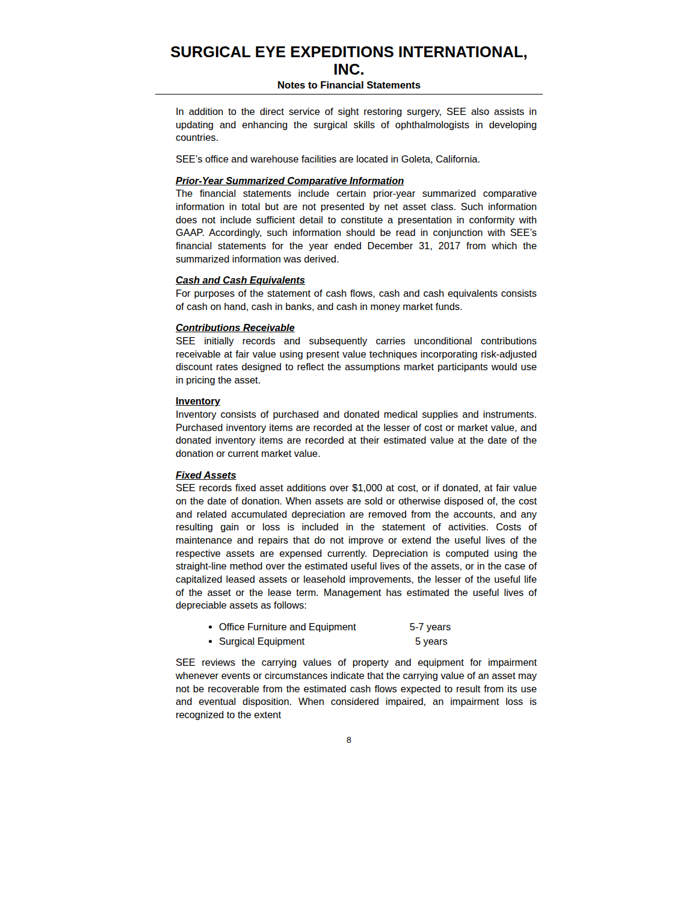SURGICAL EYE EXPEDITIONS INTERNATIONAL, INC.
Notes to Financial Statements
In addition to the direct service of sight restoring surgery, SEE also assists in updating and enhancing the surgical skills of ophthalmologists in developing countries.
SEE’s office and warehouse facilities are located in Goleta, California.
Prior-Year Summarized Comparative Information
The financial statements include certain prior-year summarized comparative information in total but are not presented by net asset class. Such information does not include sufficient detail to constitute a presentation in conformity with GAAP. Accordingly, such information should be read in conjunction with SEE’s financial statements for the year ended December 31, 2017 from which the summarized information was derived.
Cash and Cash Equivalents
For purposes of the statement of cash flows, cash and cash equivalents consists of cash on hand, cash in banks, and cash in money market funds.
Contributions Receivable
SEE initially records and subsequently carries unconditional contributions receivable at fair value using present value techniques incorporating risk-adjusted discount rates designed to reflect the assumptions market participants would use in pricing the asset.
Inventory
Inventory consists of purchased and donated medical supplies and instruments. Purchased inventory items are recorded at the lesser of cost or market value, and donated inventory items are recorded at their estimated value at the date of the donation or current market value.
Fixed Assets
SEE records fixed asset additions over $1,000 at cost, or if donated, at fair value on the date of donation. When assets are sold or otherwise disposed of, the cost and related accumulated depreciation are removed from the accounts, and any resulting gain or loss is included in the statement of activities. Costs of maintenance and repairs that do not improve or extend the useful lives of the respective assets are expensed currently. Depreciation is computed using the straight-line method over the estimated useful lives of the assets, or in the case of capitalized leased assets or leasehold improvements, the lesser of the useful life of the asset or the lease term. Management has estimated the useful lives of depreciable assets as follows:
Office Furniture and Equipment 5-7 years
Surgical Equipment 5 years
SEE reviews the carrying values of property and equipment for impairment whenever events or circumstances indicate that the carrying value of an asset may not be recoverable from the estimated cash flows expected to result from its use and eventual disposition. When considered impaired, an impairment loss is recognized to the extent
8